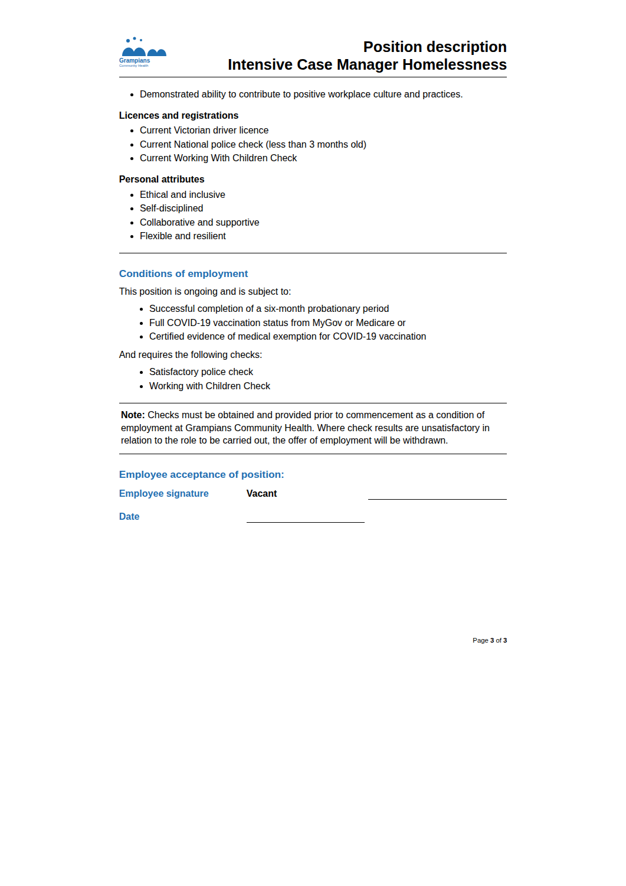Grampians Community Health
Position description
Intensive Case Manager Homelessness
Demonstrated ability to contribute to positive workplace culture and practices.
Licences and registrations
Current Victorian driver licence
Current National police check (less than 3 months old)
Current Working With Children Check
Personal attributes
Ethical and inclusive
Self-disciplined
Collaborative and supportive
Flexible and resilient
Conditions of employment
This position is ongoing and is subject to:
Successful completion of a six-month probationary period
Full COVID-19 vaccination status from MyGov or Medicare or
Certified evidence of medical exemption for COVID-19 vaccination
And requires the following checks:
Satisfactory police check
Working with Children Check
Note: Checks must be obtained and provided prior to commencement as a condition of employment at Grampians Community Health. Where check results are unsatisfactory in relation to the role to be carried out, the offer of employment will be withdrawn.
Employee acceptance of position:
Employee signature
Vacant
Date
Page 3 of 3